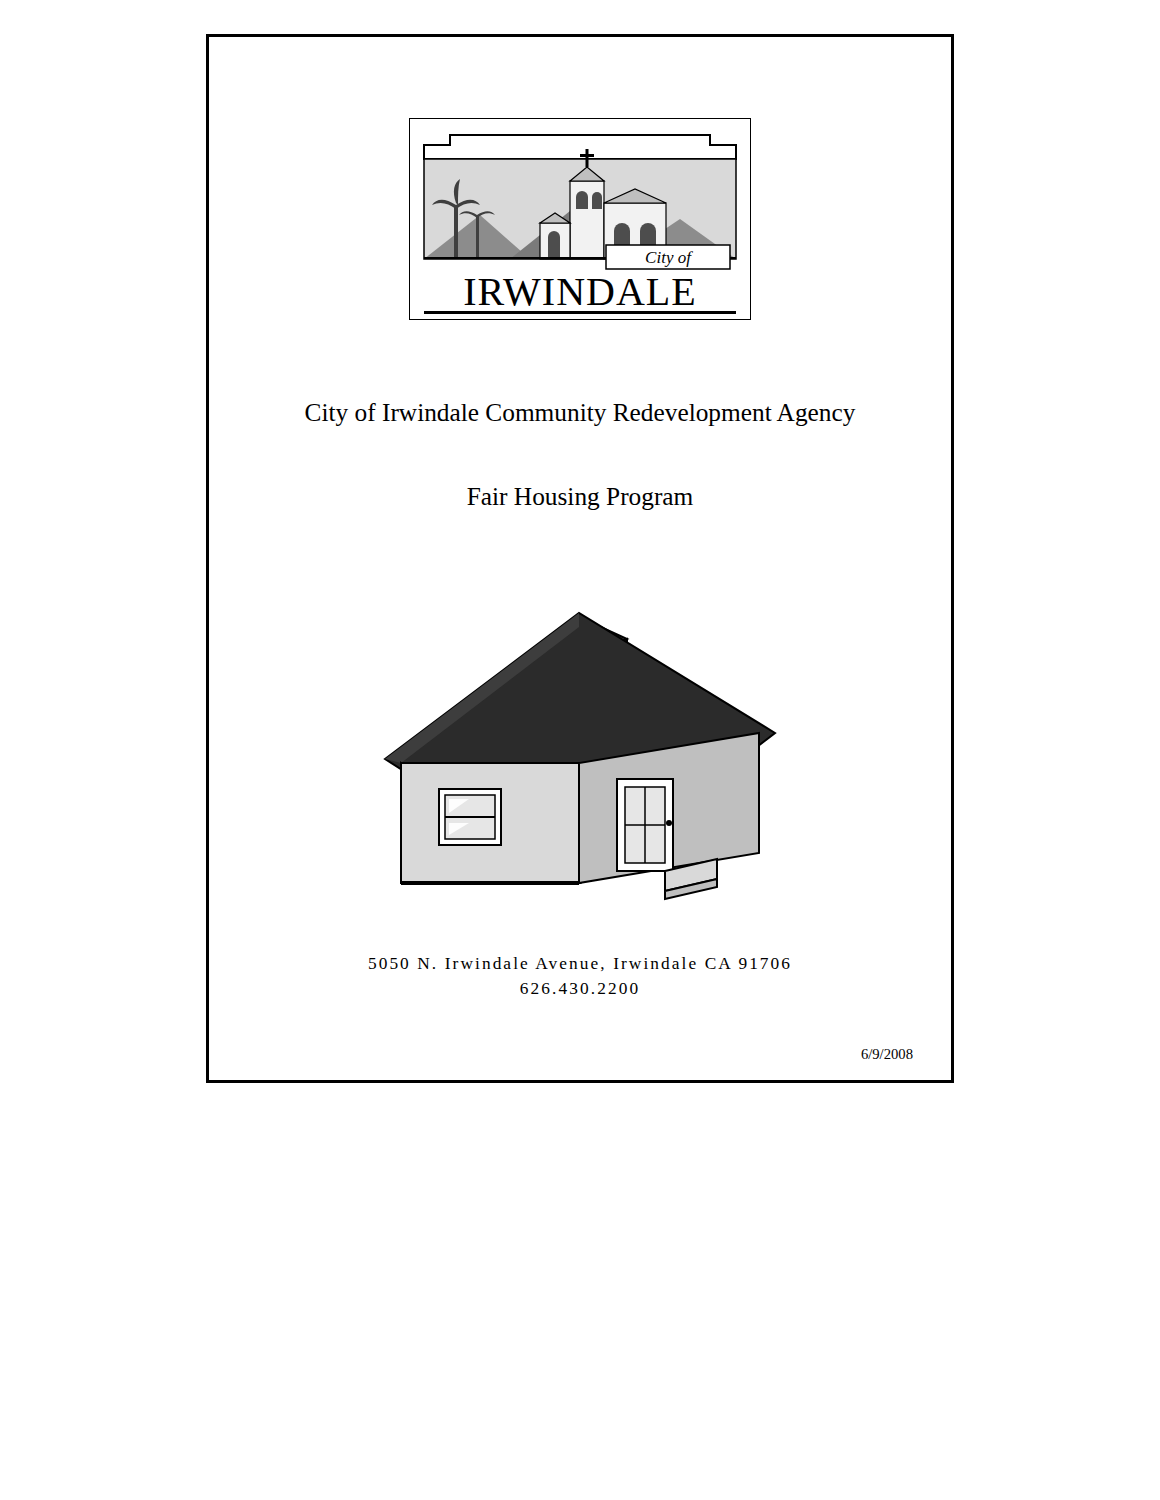City of IRWINDALE
City of Irwindale Community Redevelopment Agency
Fair Housing Program
5050 N. Irwindale Avenue, Irwindale CA 91706 626.430.2200
6/9/2008